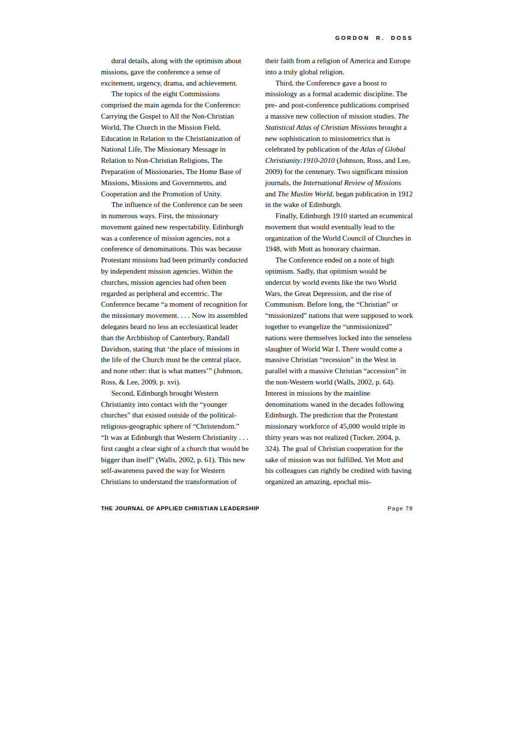Gordon R. Doss
dural details, along with the optimism about missions, gave the conference a sense of excitement, urgency, drama, and achievement.
The topics of the eight Commissions comprised the main agenda for the Conference: Carrying the Gospel to All the Non-Christian World, The Church in the Mission Field, Education in Relation to the Christianization of National Life, The Missionary Message in Relation to Non-Christian Religions, The Preparation of Missionaries, The Home Base of Missions, Missions and Governments, and Cooperation and the Promotion of Unity.
The influence of the Conference can be seen in numerous ways. First, the missionary movement gained new respectability. Edinburgh was a conference of mission agencies, not a conference of denominations. This was because Protestant missions had been primarily conducted by independent mission agencies. Within the churches, mission agencies had often been regarded as peripheral and eccentric. The Conference became “a moment of recognition for the missionary movement. . . . Now its assembled delegates heard no less an ecclesiastical leader than the Archbishop of Canterbury, Randall Davidson, stating that ‘the place of missions in the life of the Church must be the central place, and none other: that is what matters’” (Johnson, Ross, & Lee, 2009, p. xvi).
Second, Edinburgh brought Western Christianity into contact with the “younger churches” that existed outside of the political-religious-geographic sphere of “Christendom.” “It was at Edinburgh that Western Christianity . . . first caught a clear sight of a church that would be bigger than itself” (Walls, 2002, p. 61). This new self-awareness paved the way for Western Christians to understand the transformation of their faith from a religion of America and Europe into a truly global religion.
Third, the Conference gave a boost to missiology as a formal academic discipline. The pre- and post-conference publications comprised a massive new collection of mission studies. The Statistical Atlas of Christian Missions brought a new sophistication to missiometrics that is celebrated by publication of the Atlas of Global Christianity:1910-2010 (Johnson, Ross, and Lee, 2009) for the centenary. Two significant mission journals, the International Review of Missions and The Muslim World, began publication in 1912 in the wake of Edinburgh.
Finally, Edinburgh 1910 started an ecumenical movement that would eventually lead to the organization of the World Council of Churches in 1948, with Mott as honorary chairman.
The Conference ended on a note of high optimism. Sadly, that optimism would be undercut by world events like the two World Wars, the Great Depression, and the rise of Communism. Before long, the “Christian” or “missionized” nations that were supposed to work together to evangelize the “unmissionized” nations were themselves locked into the senseless slaughter of World War I. There would come a massive Christian “recession” in the West in parallel with a massive Christian “accession” in the non-Western world (Walls, 2002, p. 64). Interest in missions by the mainline denominations waned in the decades following Edinburgh. The prediction that the Protestant missionary workforce of 45,000 would triple in thirty years was not realized (Tucker, 2004, p. 324). The goal of Christian cooperation for the sake of mission was not fulfilled. Yet Mott and his colleagues can rightly be credited with having organized an amazing, epochal mis-
The Journal of Applied Christian Leadership Page 78